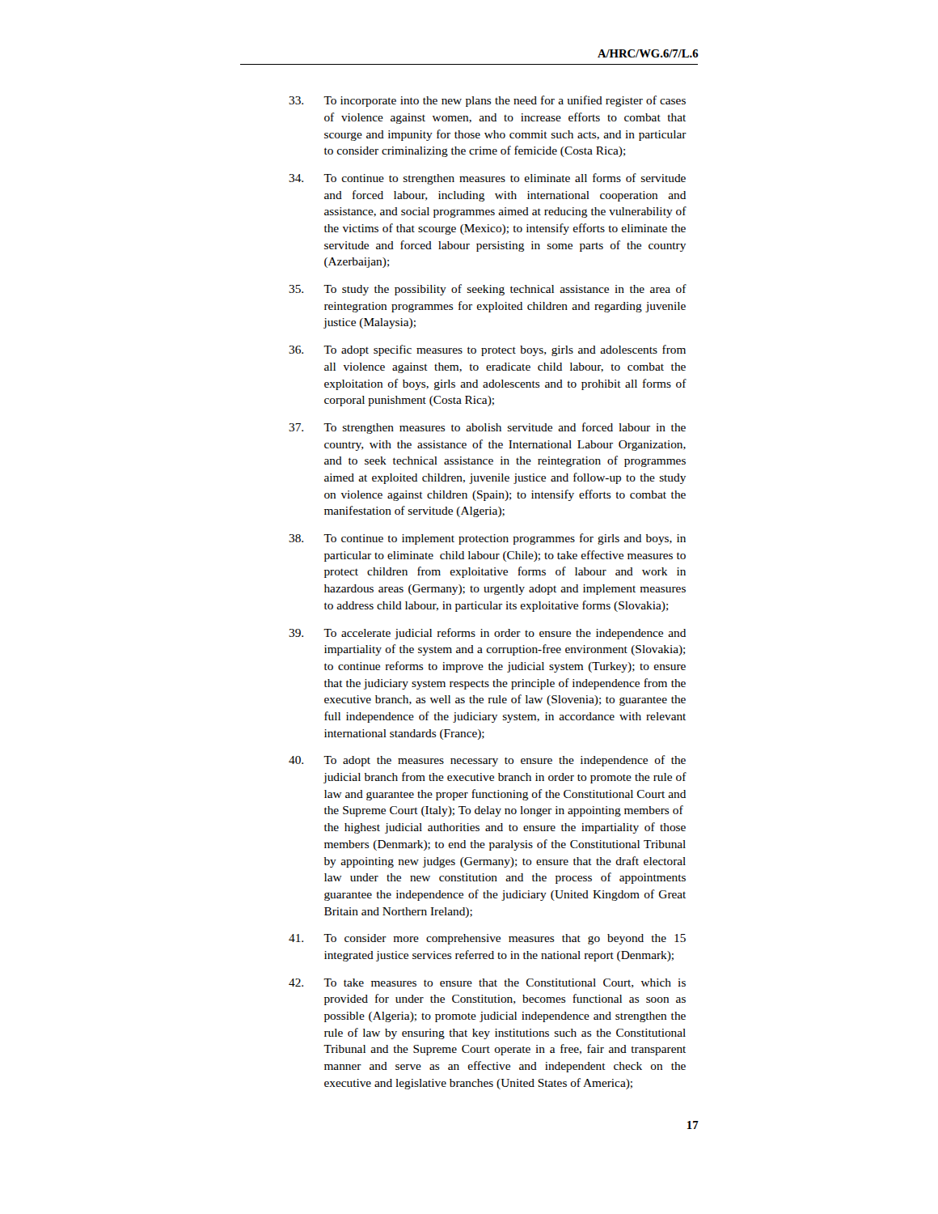A/HRC/WG.6/7/L.6
33. To incorporate into the new plans the need for a unified register of cases of violence against women, and to increase efforts to combat that scourge and impunity for those who commit such acts, and in particular to consider criminalizing the crime of femicide (Costa Rica);
34. To continue to strengthen measures to eliminate all forms of servitude and forced labour, including with international cooperation and assistance, and social programmes aimed at reducing the vulnerability of the victims of that scourge (Mexico); to intensify efforts to eliminate the servitude and forced labour persisting in some parts of the country (Azerbaijan);
35. To study the possibility of seeking technical assistance in the area of reintegration programmes for exploited children and regarding juvenile justice (Malaysia);
36. To adopt specific measures to protect boys, girls and adolescents from all violence against them, to eradicate child labour, to combat the exploitation of boys, girls and adolescents and to prohibit all forms of corporal punishment (Costa Rica);
37. To strengthen measures to abolish servitude and forced labour in the country, with the assistance of the International Labour Organization, and to seek technical assistance in the reintegration of programmes aimed at exploited children, juvenile justice and follow-up to the study on violence against children (Spain); to intensify efforts to combat the manifestation of servitude (Algeria);
38. To continue to implement protection programmes for girls and boys, in particular to eliminate child labour (Chile); to take effective measures to protect children from exploitative forms of labour and work in hazardous areas (Germany); to urgently adopt and implement measures to address child labour, in particular its exploitative forms (Slovakia);
39. To accelerate judicial reforms in order to ensure the independence and impartiality of the system and a corruption-free environment (Slovakia); to continue reforms to improve the judicial system (Turkey); to ensure that the judiciary system respects the principle of independence from the executive branch, as well as the rule of law (Slovenia); to guarantee the full independence of the judiciary system, in accordance with relevant international standards (France);
40. To adopt the measures necessary to ensure the independence of the judicial branch from the executive branch in order to promote the rule of law and guarantee the proper functioning of the Constitutional Court and the Supreme Court (Italy); To delay no longer in appointing members of the highest judicial authorities and to ensure the impartiality of those members (Denmark); to end the paralysis of the Constitutional Tribunal by appointing new judges (Germany); to ensure that the draft electoral law under the new constitution and the process of appointments guarantee the independence of the judiciary (United Kingdom of Great Britain and Northern Ireland);
41. To consider more comprehensive measures that go beyond the 15 integrated justice services referred to in the national report (Denmark);
42. To take measures to ensure that the Constitutional Court, which is provided for under the Constitution, becomes functional as soon as possible (Algeria); to promote judicial independence and strengthen the rule of law by ensuring that key institutions such as the Constitutional Tribunal and the Supreme Court operate in a free, fair and transparent manner and serve as an effective and independent check on the executive and legislative branches (United States of America);
17